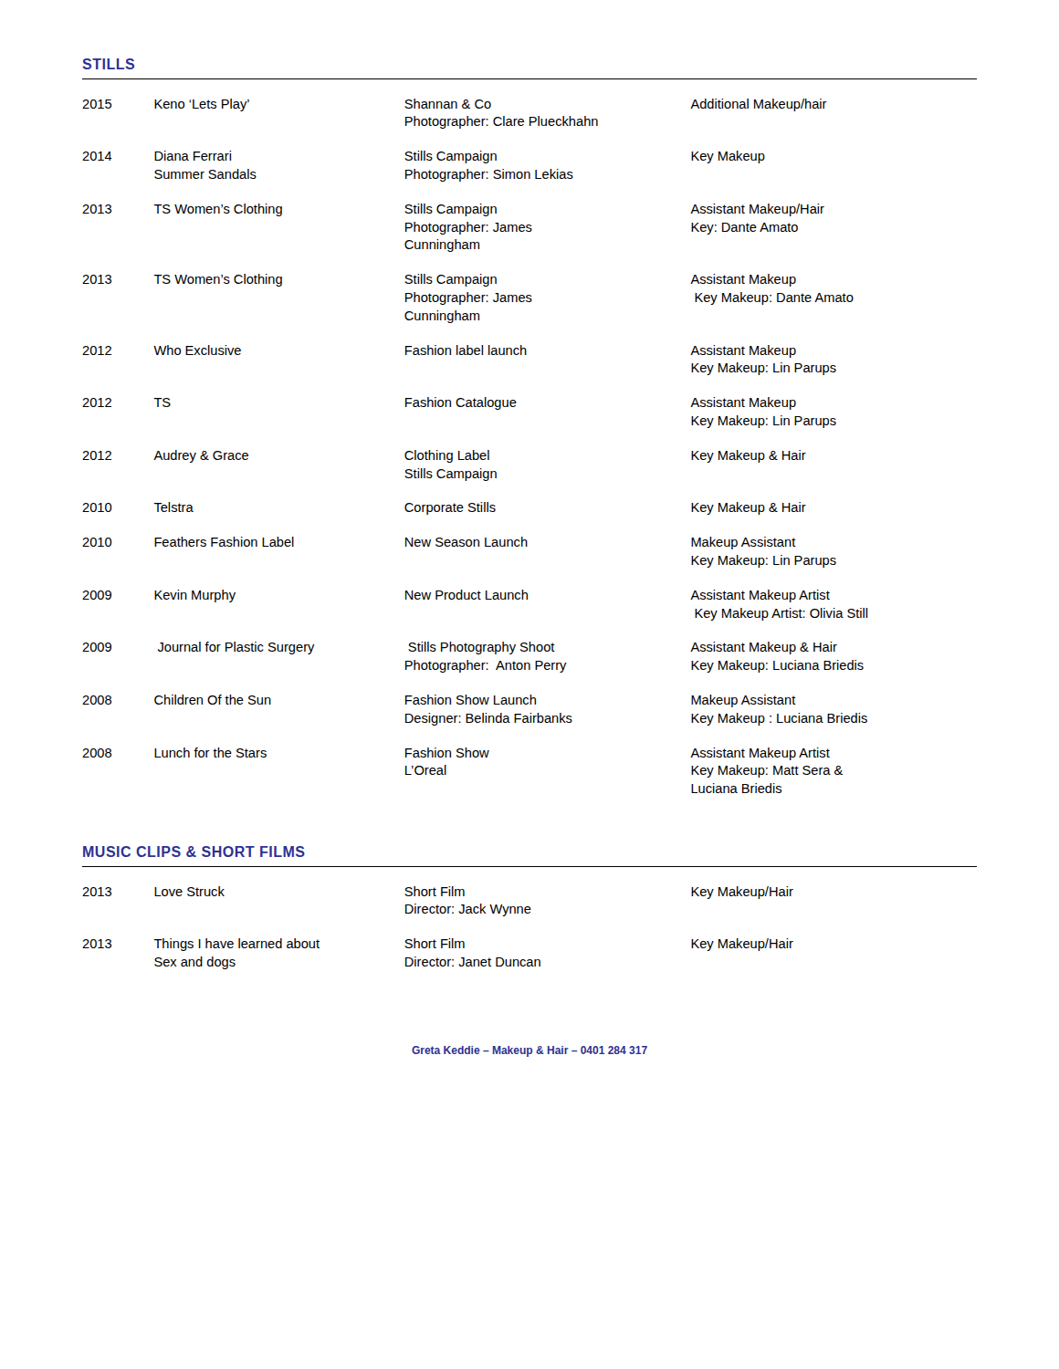STILLS
| 2015 | Keno ‘Lets Play’ | Shannan & Co Photographer: Clare Plueckhahn | Additional Makeup/hair |
| 2014 | Diana Ferrari Summer Sandals | Stills Campaign Photographer: Simon Lekias | Key Makeup |
| 2013 | TS Women’s Clothing | Stills Campaign Photographer: James Cunningham | Assistant Makeup/Hair Key: Dante Amato |
| 2013 | TS Women’s Clothing | Stills Campaign Photographer: James Cunningham | Assistant Makeup Key Makeup: Dante Amato |
| 2012 | Who Exclusive | Fashion label launch | Assistant Makeup Key Makeup: Lin Parups |
| 2012 | TS | Fashion Catalogue | Assistant Makeup Key Makeup: Lin Parups |
| 2012 | Audrey & Grace | Clothing Label Stills Campaign | Key Makeup & Hair |
| 2010 | Telstra | Corporate Stills | Key Makeup & Hair |
| 2010 | Feathers Fashion Label | New Season Launch | Makeup Assistant Key Makeup: Lin Parups |
| 2009 | Kevin Murphy | New Product Launch | Assistant Makeup Artist Key Makeup Artist: Olivia Still |
| 2009 | Journal for Plastic Surgery | Stills Photography Shoot Photographer: Anton Perry | Assistant Makeup & Hair Key Makeup: Luciana Briedis |
| 2008 | Children Of the Sun | Fashion Show Launch Designer: Belinda Fairbanks | Makeup Assistant Key Makeup : Luciana Briedis |
| 2008 | Lunch for the Stars | Fashion Show L’Oreal | Assistant Makeup Artist Key Makeup: Matt Sera & Luciana Briedis |
MUSIC CLIPS & SHORT FILMS
| 2013 | Love Struck | Short Film Director: Jack Wynne | Key Makeup/Hair |
| 2013 | Things I have learned about Sex and dogs | Short Film Director: Janet Duncan | Key Makeup/Hair |
Greta Keddie – Makeup & Hair – 0401 284 317